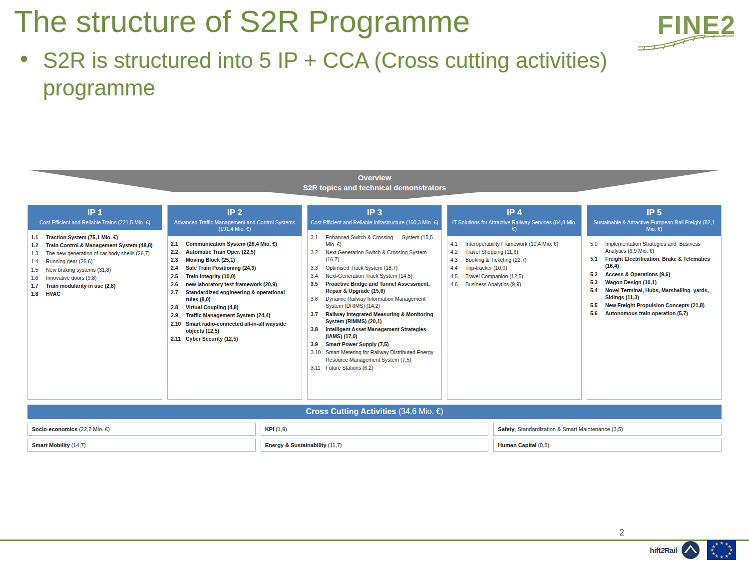FINE2
The structure of S2R Programme
S2R is structured into 5 IP + CCA (Cross cutting activities) programme
Overview
S2R topics and technical demonstrators
IP 1
Cost Efficient and Reliable Trains (221,5 Mio. €)
| 1.1 | Traction System (75,1 Mio. €) |
| 1.2 | Train Control & Management System (48,8) |
| 1.3 | The new generation of car body shells (26,7) |
| 1.4 | Running gear (26.6) |
| 1.5 | New braking systems (31,8) |
| 1.6 | Innovative doors (9,8) |
| 1.7 | Train modularity in use (2,8) |
| 1.8 | HVAC |
IP 2
Advanced Traffic Management and Control Systems (191,4 Mio. €)
| 2.1 | Communication System (26,4 Mio. €) |
| 2.2 | Automatic Train Oper. (22,5) |
| 2.3 | Moving Block (25,1) |
| 2.4 | Safe Train Positioning (24,3) |
| 2.5 | Train Integrity (10,0) |
| 2.6 | new laboratory test framework (20,9) |
| 2.7 | Standardized engineering & operational rules (8,0) |
| 2.8 | Virtual Coupling (4,8) |
| 2.9 | Traffic Management System (24,4) |
| 2.10 | Smart radio-connected all-in-all wayside objects (12,5) |
| 2.11 | Cyber Security (12,5) |
IP 3
Cost Efficient and Reliable Infrastructure (150,3 Mio. €)
| 3.1 | Enhanced Switch & Crossing System (15,5 Mio. €) |
| 3.2 | Next Generation Switch & Crossing System (16,7) |
| 3.3 | Optimised Track System (18,7) |
| 3.4 | Next-Generation Track System (14,5) |
| 3.5 | Proactive Bridge and Tunnel Assessment, Repair & Upgrade (15,6) |
| 3.6 | Dynamic Railway Information Management System (DRIMS) (14,2) |
| 3.7 | Railway Integrated Measuring & Monitoring System (RIMMS) (20,1) |
| 3.8 | Intelligent Asset Management Strategies (IAMS) (17,0) |
| 3.9 | Smart Power Supply (7,5) |
| 3.10 | Smart Metering for Railway Distributed Energy Resource Management System (7,5) |
| 3.11 | Future Stations (6,2) |
IP 4
IT Solutions for Attractive Railway Services (84,8 Mio. €)
| 4.1 | Interoperability Framework (10,4 Mio. €) |
| 4.2 | Travel Shopping (11,6) |
| 4.3 | Booking & Ticketing (22,7) |
| 4.4 | Trip-tracker (10,0) |
| 4.5 | Travel Companion (12,5) |
| 4.6 | Business Analytics (9,9) |
IP 5
Sustainable & Attractive European Rail Freight (82,1 Mio. €)
| 5.0 | Implementation Strategies and Business Analytics (6,9 Mio. €) |
| 5.1 | Freight Electrification, Brake & Telematics (16,4) |
| 5.2 | Access & Operations (9,6) |
| 5.3 | Wagon Design (10,1) |
| 5.4 | Novel Terminal, Hubs, Marshalling yards, Sidings (11,3) |
| 5.5 | New Freight Propulsion Concepts (21,8) |
| 5.6 | Autonomous train operation (5,7) |
Cross Cutting Activities (34,6 Mio. €)
Socio-economics (22,2 Mio. €)
KPI (1,9)
Safety, Standardization & Smart Maintenance (3,5)
Smart Mobility (14,7)
Energy & Sustainability (11,7)
Human Capital (0,5)
2
hift2 Rail
★ ★ ★ ★ ★ ★ ★ ★ ★ ★ ★ ★